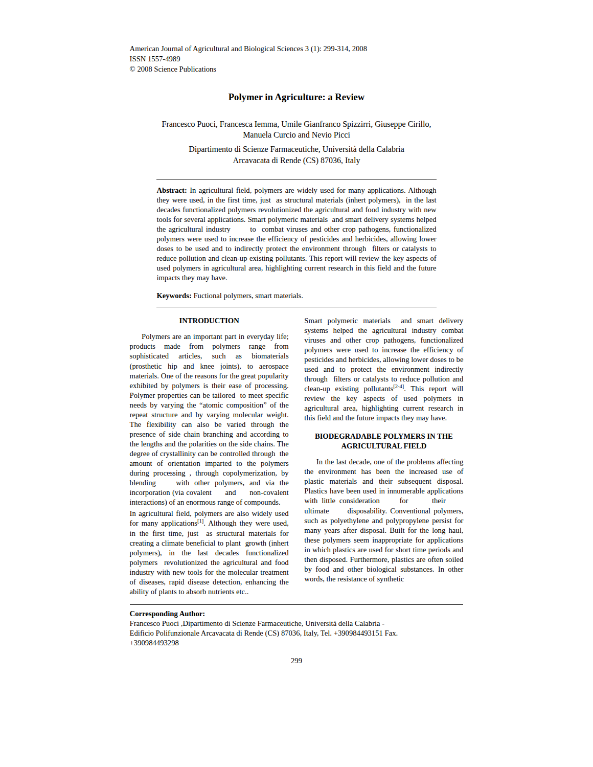American Journal of Agricultural and Biological Sciences 3 (1): 299-314, 2008
ISSN 1557-4989
© 2008 Science Publications
Polymer in Agriculture: a Review
Francesco Puoci, Francesca Iemma, Umile Gianfranco Spizzirri, Giuseppe Cirillo,
Manuela Curcio and Nevio Picci
Dipartimento di Scienze Farmaceutiche, Università della Calabria
Arcavacata di Rende (CS) 87036, Italy
Abstract: In agricultural field, polymers are widely used for many applications. Although they were used, in the first time, just as structural materials (inhert polymers), in the last decades functionalized polymers revolutionized the agricultural and food industry with new tools for several applications. Smart polymeric materials and smart delivery systems helped the agricultural industry to combat viruses and other crop pathogens, functionalized polymers were used to increase the efficiency of pesticides and herbicides, allowing lower doses to be used and to indirectly protect the environment through filters or catalysts to reduce pollution and clean-up existing pollutants. This report will review the key aspects of used polymers in agricultural area, highlighting current research in this field and the future impacts they may have.
Keywords: Fuctional polymers, smart materials.
Introduction
Polymers are an important part in everyday life; products made from polymers range from sophisticated articles, such as biomaterials (prosthetic hip and knee joints), to aerospace materials. One of the reasons for the great popularity exhibited by polymers is their ease of processing. Polymer properties can be tailored to meet specific needs by varying the “atomic composition” of the repeat structure and by varying molecular weight. The flexibility can also be varied through the presence of side chain branching and according to the lengths and the polarities on the side chains. The degree of crystallinity can be controlled through the amount of orientation imparted to the polymers during processing , through copolymerization, by blending with other polymers, and via the incorporation (via covalent and non-covalent interactions) of an enormous range of compounds.
In agricultural field, polymers are also widely used for many applications[1]. Although they were used, in the first time, just as structural materials for creating a climate beneficial to plant growth (inhert polymers), in the last decades functionalized polymers revolutionized the agricultural and food industry with new tools for the molecular treatment of diseases, rapid disease detection, enhancing the ability of plants to absorb nutrients etc..
Smart polymeric materials and smart delivery systems helped the agricultural industry combat viruses and other crop pathogens, functionalized polymers were used to increase the efficiency of pesticides and herbicides, allowing lower doses to be used and to protect the environment indirectly through filters or catalysts to reduce pollution and clean-up existing pollutants[2-4]. This report will review the key aspects of used polymers in agricultural area, highlighting current research in this field and the future impacts they may have.
Biodegradable Polymers in the Agricultural Field
In the last decade, one of the problems affecting the environment has been the increased use of plastic materials and their subsequent disposal. Plastics have been used in innumerable applications with little consideration for their ultimate disposability. Conventional polymers, such as polyethylene and polypropylene persist for many years after disposal. Built for the long haul, these polymers seem inappropriate for applications in which plastics are used for short time periods and then disposed. Furthermore, plastics are often soiled by food and other biological substances. In other words, the resistance of synthetic
Corresponding Author: Francesco Puoci ,Dipartimento di Scienze Farmaceutiche, Università della Calabria - Edificio Polifunzionale Arcavacata di Rende (CS) 87036, Italy, Tel. +390984493151 Fax. +390984493298
299